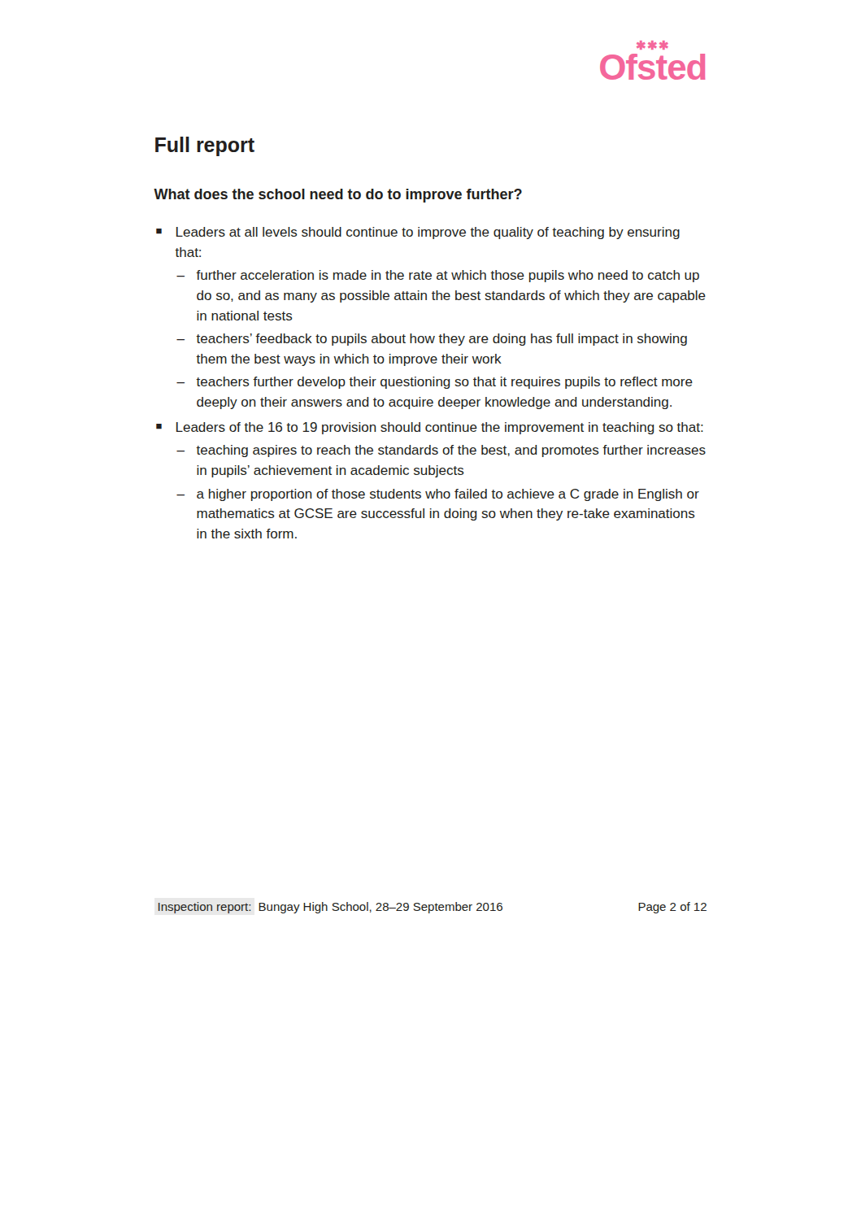✱✱✱
Ofsted
Full report
What does the school need to do to improve further?
Leaders at all levels should continue to improve the quality of teaching by ensuring that:
further acceleration is made in the rate at which those pupils who need to catch up do so, and as many as possible attain the best standards of which they are capable in national tests
teachers’ feedback to pupils about how they are doing has full impact in showing them the best ways in which to improve their work
teachers further develop their questioning so that it requires pupils to reflect more deeply on their answers and to acquire deeper knowledge and understanding.
Leaders of the 16 to 19 provision should continue the improvement in teaching so that:
teaching aspires to reach the standards of the best, and promotes further increases in pupils’ achievement in academic subjects
a higher proportion of those students who failed to achieve a C grade in English or mathematics at GCSE are successful in doing so when they re-take examinations in the sixth form.
Inspection report: Bungay High School, 28–29 September 2016
Page 2 of 12